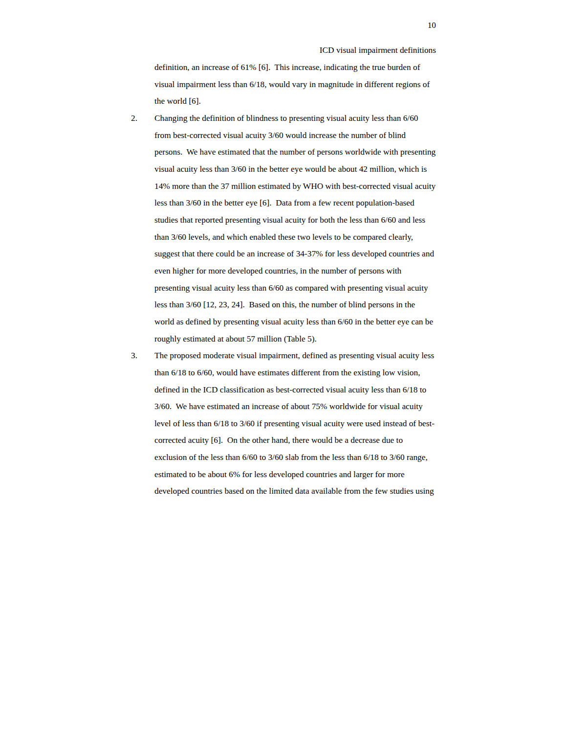10
ICD visual impairment definitions
definition, an increase of 61% [6]. This increase, indicating the true burden of visual impairment less than 6/18, would vary in magnitude in different regions of the world [6].
2.
Changing the definition of blindness to presenting visual acuity less than 6/60 from best-corrected visual acuity 3/60 would increase the number of blind persons. We have estimated that the number of persons worldwide with presenting visual acuity less than 3/60 in the better eye would be about 42 million, which is 14% more than the 37 million estimated by WHO with best-corrected visual acuity less than 3/60 in the better eye [6]. Data from a few recent population-based studies that reported presenting visual acuity for both the less than 6/60 and less than 3/60 levels, and which enabled these two levels to be compared clearly, suggest that there could be an increase of 34-37% for less developed countries and even higher for more developed countries, in the number of persons with presenting visual acuity less than 6/60 as compared with presenting visual acuity less than 3/60 [12, 23, 24]. Based on this, the number of blind persons in the world as defined by presenting visual acuity less than 6/60 in the better eye can be roughly estimated at about 57 million (Table 5).
3.
The proposed moderate visual impairment, defined as presenting visual acuity less than 6/18 to 6/60, would have estimates different from the existing low vision, defined in the ICD classification as best-corrected visual acuity less than 6/18 to 3/60. We have estimated an increase of about 75% worldwide for visual acuity level of less than 6/18 to 3/60 if presenting visual acuity were used instead of best-corrected acuity [6]. On the other hand, there would be a decrease due to exclusion of the less than 6/60 to 3/60 slab from the less than 6/18 to 3/60 range, estimated to be about 6% for less developed countries and larger for more developed countries based on the limited data available from the few studies using